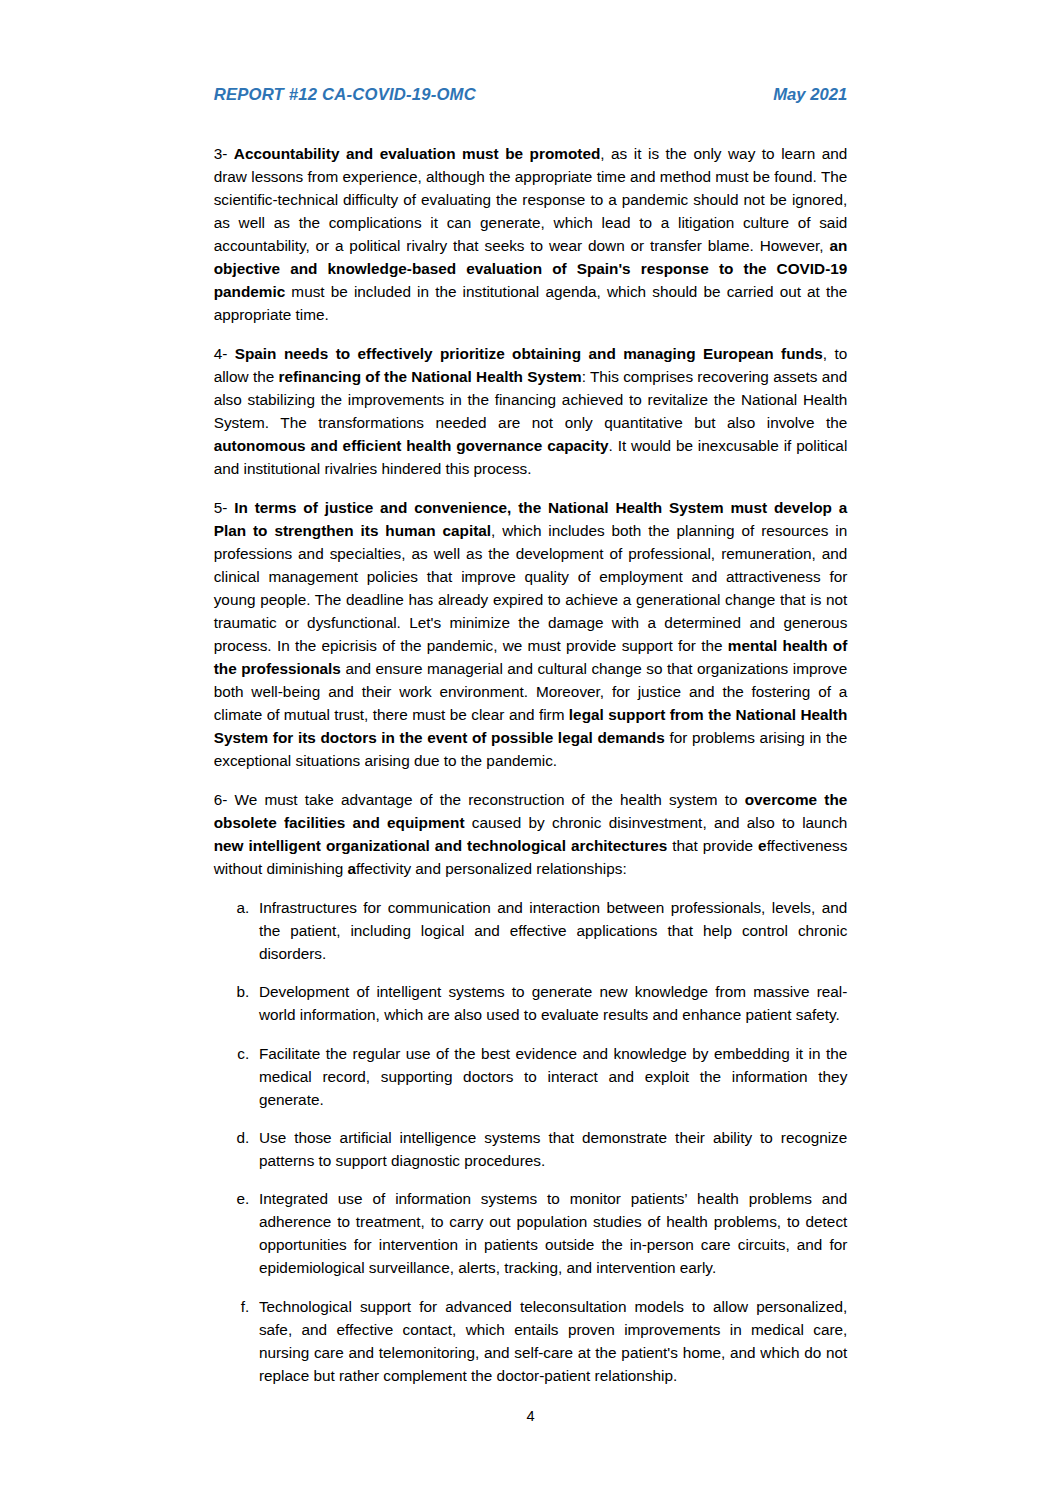REPORT #12 CA-COVID-19-OMC May 2021
3- Accountability and evaluation must be promoted, as it is the only way to learn and draw lessons from experience, although the appropriate time and method must be found. The scientific-technical difficulty of evaluating the response to a pandemic should not be ignored, as well as the complications it can generate, which lead to a litigation culture of said accountability, or a political rivalry that seeks to wear down or transfer blame. However, an objective and knowledge-based evaluation of Spain's response to the COVID-19 pandemic must be included in the institutional agenda, which should be carried out at the appropriate time.
4- Spain needs to effectively prioritize obtaining and managing European funds, to allow the refinancing of the National Health System: This comprises recovering assets and also stabilizing the improvements in the financing achieved to revitalize the National Health System. The transformations needed are not only quantitative but also involve the autonomous and efficient health governance capacity. It would be inexcusable if political and institutional rivalries hindered this process.
5- In terms of justice and convenience, the National Health System must develop a Plan to strengthen its human capital, which includes both the planning of resources in professions and specialties, as well as the development of professional, remuneration, and clinical management policies that improve quality of employment and attractiveness for young people. The deadline has already expired to achieve a generational change that is not traumatic or dysfunctional. Let's minimize the damage with a determined and generous process. In the epicrisis of the pandemic, we must provide support for the mental health of the professionals and ensure managerial and cultural change so that organizations improve both well-being and their work environment. Moreover, for justice and the fostering of a climate of mutual trust, there must be clear and firm legal support from the National Health System for its doctors in the event of possible legal demands for problems arising in the exceptional situations arising due to the pandemic.
6- We must take advantage of the reconstruction of the health system to overcome the obsolete facilities and equipment caused by chronic disinvestment, and also to launch new intelligent organizational and technological architectures that provide effectiveness without diminishing affectivity and personalized relationships:
Infrastructures for communication and interaction between professionals, levels, and the patient, including logical and effective applications that help control chronic disorders.
Development of intelligent systems to generate new knowledge from massive real-world information, which are also used to evaluate results and enhance patient safety.
Facilitate the regular use of the best evidence and knowledge by embedding it in the medical record, supporting doctors to interact and exploit the information they generate.
Use those artificial intelligence systems that demonstrate their ability to recognize patterns to support diagnostic procedures.
Integrated use of information systems to monitor patients’ health problems and adherence to treatment, to carry out population studies of health problems, to detect opportunities for intervention in patients outside the in-person care circuits, and for epidemiological surveillance, alerts, tracking, and intervention early.
Technological support for advanced teleconsultation models to allow personalized, safe, and effective contact, which entails proven improvements in medical care, nursing care and telemonitoring, and self-care at the patient's home, and which do not replace but rather complement the doctor-patient relationship.
4